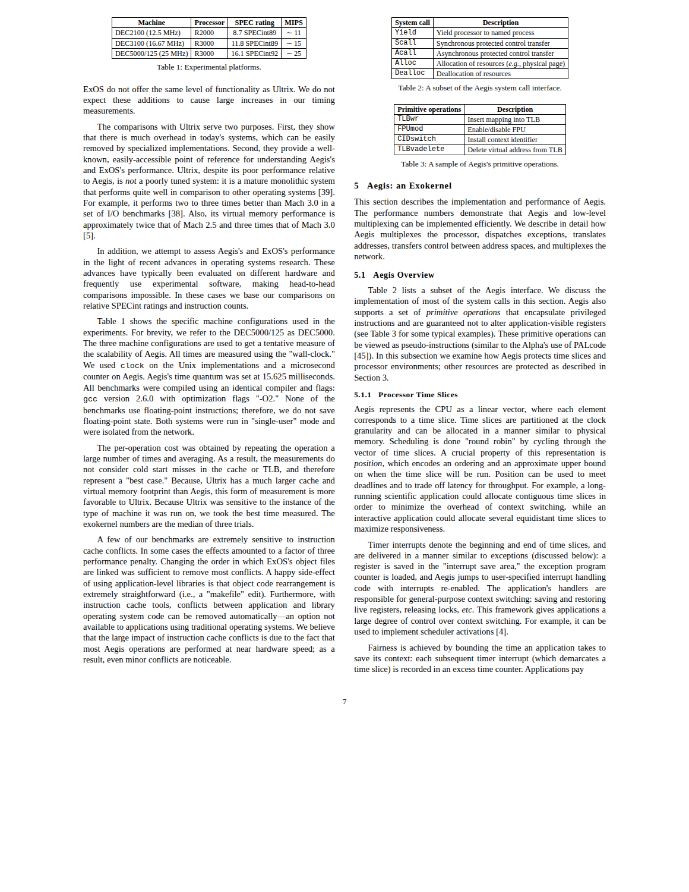| Machine | Processor | SPEC rating | MIPS |
| --- | --- | --- | --- |
| DEC2100 (12.5 MHz) | R2000 | 8.7 SPECint89 | ∼ 11 |
| DEC3100 (16.67 MHz) | R3000 | 11.8 SPECint89 | ∼ 15 |
| DEC5000/125 (25 MHz) | R3000 | 16.1 SPECint92 | ∼ 25 |
Table 1: Experimental platforms.
ExOS do not offer the same level of functionality as Ultrix. We do not expect these additions to cause large increases in our timing measurements.
The comparisons with Ultrix serve two purposes. First, they show that there is much overhead in today's systems, which can be easily removed by specialized implementations. Second, they provide a well-known, easily-accessible point of reference for understanding Aegis's and ExOS's performance. Ultrix, despite its poor performance relative to Aegis, is not a poorly tuned system: it is a mature monolithic system that performs quite well in comparison to other operating systems [39]. For example, it performs two to three times better than Mach 3.0 in a set of I/O benchmarks [38]. Also, its virtual memory performance is approximately twice that of Mach 2.5 and three times that of Mach 3.0 [5].
In addition, we attempt to assess Aegis's and ExOS's performance in the light of recent advances in operating systems research. These advances have typically been evaluated on different hardware and frequently use experimental software, making head-to-head comparisons impossible. In these cases we base our comparisons on relative SPECint ratings and instruction counts.
Table 1 shows the specific machine configurations used in the experiments. For brevity, we refer to the DEC5000/125 as DEC5000. The three machine configurations are used to get a tentative measure of the scalability of Aegis. All times are measured using the "wall-clock." We used clock on the Unix implementations and a microsecond counter on Aegis. Aegis's time quantum was set at 15.625 milliseconds. All benchmarks were compiled using an identical compiler and flags: gcc version 2.6.0 with optimization flags "-O2." None of the benchmarks use floating-point instructions; therefore, we do not save floating-point state. Both systems were run in "single-user" mode and were isolated from the network.
The per-operation cost was obtained by repeating the operation a large number of times and averaging. As a result, the measurements do not consider cold start misses in the cache or TLB, and therefore represent a "best case." Because, Ultrix has a much larger cache and virtual memory footprint than Aegis, this form of measurement is more favorable to Ultrix. Because Ultrix was sensitive to the instance of the type of machine it was run on, we took the best time measured. The exokernel numbers are the median of three trials.
A few of our benchmarks are extremely sensitive to instruction cache conflicts. In some cases the effects amounted to a factor of three performance penalty. Changing the order in which ExOS's object files are linked was sufficient to remove most conflicts. A happy side-effect of using application-level libraries is that object code rearrangement is extremely straightforward (i.e., a "makefile" edit). Furthermore, with instruction cache tools, conflicts between application and library operating system code can be removed automatically—an option not available to applications using traditional operating systems. We believe that the large impact of instruction cache conflicts is due to the fact that most Aegis operations are performed at near hardware speed; as a result, even minor conflicts are noticeable.
| System call | Description |
| --- | --- |
| Yield | Yield processor to named process |
| Scall | Synchronous protected control transfer |
| Acall | Asynchronous protected control transfer |
| Alloc | Allocation of resources ( e.g. , physical page) |
| Dealloc | Deallocation of resources |
Table 2: A subset of the Aegis system call interface.
| Primitive operations | Description |
| --- | --- |
| TLBwr | Insert mapping into TLB |
| FPUmod | Enable/disable FPU |
| CIDswitch | Install context identifier |
| TLBvadelete | Delete virtual address from TLB |
Table 3: A sample of Aegis's primitive operations.
5 Aegis: an Exokernel
This section describes the implementation and performance of Aegis. The performance numbers demonstrate that Aegis and low-level multiplexing can be implemented efficiently. We describe in detail how Aegis multiplexes the processor, dispatches exceptions, translates addresses, transfers control between address spaces, and multiplexes the network.
5.1 Aegis Overview
Table 2 lists a subset of the Aegis interface. We discuss the implementation of most of the system calls in this section. Aegis also supports a set of primitive operations that encapsulate privileged instructions and are guaranteed not to alter application-visible registers (see Table 3 for some typical examples). These primitive operations can be viewed as pseudo-instructions (similar to the Alpha's use of PALcode [45]). In this subsection we examine how Aegis protects time slices and processor environments; other resources are protected as described in Section 3.
5.1.1 Processor Time Slices
Aegis represents the CPU as a linear vector, where each element corresponds to a time slice. Time slices are partitioned at the clock granularity and can be allocated in a manner similar to physical memory. Scheduling is done "round robin" by cycling through the vector of time slices. A crucial property of this representation is position, which encodes an ordering and an approximate upper bound on when the time slice will be run. Position can be used to meet deadlines and to trade off latency for throughput. For example, a long-running scientific application could allocate contiguous time slices in order to minimize the overhead of context switching, while an interactive application could allocate several equidistant time slices to maximize responsiveness.
Timer interrupts denote the beginning and end of time slices, and are delivered in a manner similar to exceptions (discussed below): a register is saved in the "interrupt save area," the exception program counter is loaded, and Aegis jumps to user-specified interrupt handling code with interrupts re-enabled. The application's handlers are responsible for general-purpose context switching: saving and restoring live registers, releasing locks, etc. This framework gives applications a large degree of control over context switching. For example, it can be used to implement scheduler activations [4].
Fairness is achieved by bounding the time an application takes to save its context: each subsequent timer interrupt (which demarcates a time slice) is recorded in an excess time counter. Applications pay
7